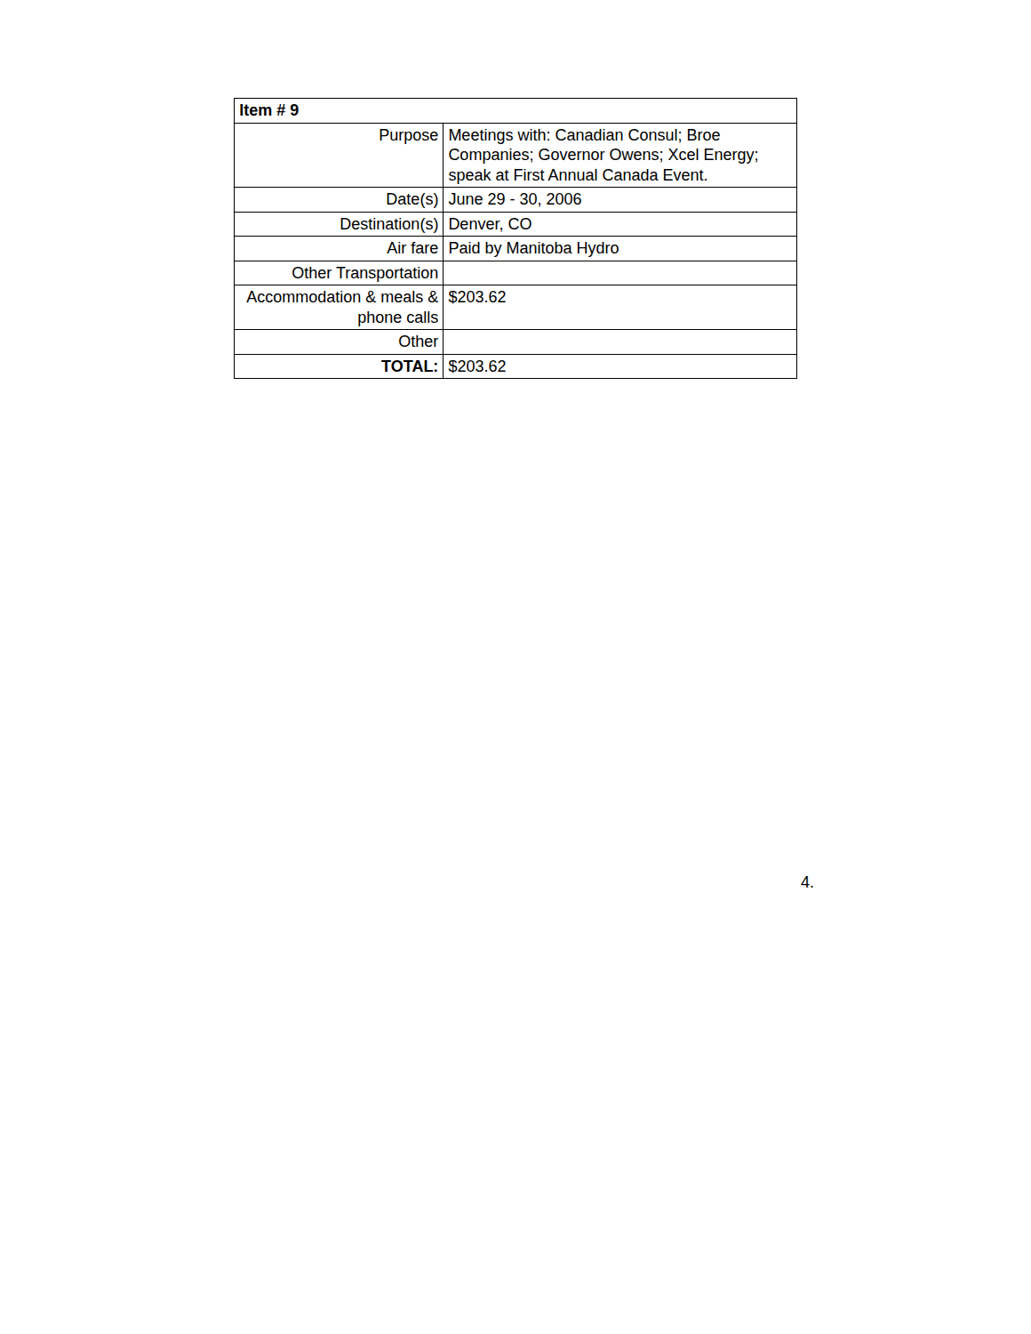| Item # 9 |
| Purpose | Meetings with: Canadian Consul; Broe Companies; Governor Owens; Xcel Energy; speak at First Annual Canada Event. |
| Date(s) | June 29 - 30, 2006 |
| Destination(s) | Denver, CO |
| Air fare | Paid by Manitoba Hydro |
| Other Transportation | |
| Accommodation & meals & phone calls | $203.62 |
| Other | |
| TOTAL: | $203.62 |
4.